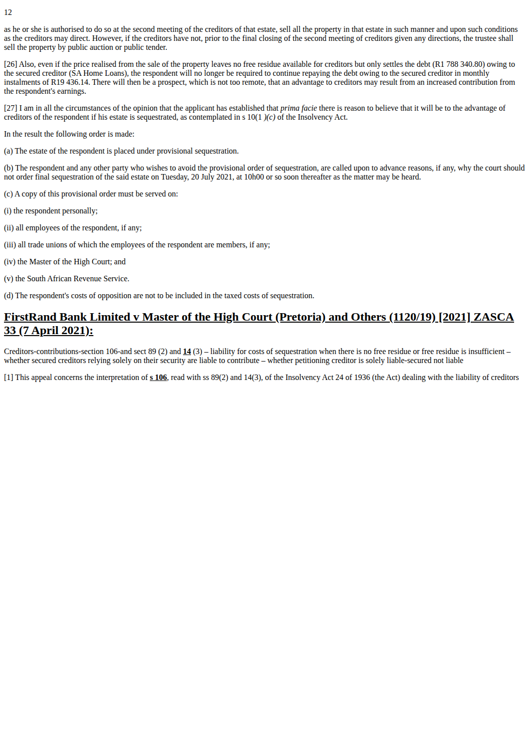12
as he or she is authorised to do so at the second meeting of the creditors of that estate, sell all the property in that estate in such manner and upon such conditions as the creditors may direct. However, if the creditors have not, prior to the final closing of the second meeting of creditors given any directions, the trustee shall sell the property by public auction or public tender.
[26] Also, even if the price realised from the sale of the property leaves no free residue available for creditors but only settles the debt (R1 788 340.80) owing to the secured creditor (SA Home Loans), the respondent will no longer be required to continue repaying the debt owing to the secured creditor in monthly instalments of R19 436.14. There will then be a prospect, which is not too remote, that an advantage to creditors may result from an increased contribution from the respondent's earnings.
[27] I am in all the circumstances of the opinion that the applicant has established that prima facie there is reason to believe that it will be to the advantage of creditors of the respondent if his estate is sequestrated, as contemplated in s 10(1 )(c) of the Insolvency Act.
In the result the following order is made:
(a) The estate of the respondent is placed under provisional sequestration.
(b) The respondent and any other party who wishes to avoid the provisional order of sequestration, are called upon to advance reasons, if any, why the court should not order final sequestration of the said estate on Tuesday, 20 July 2021, at 10h00 or so soon thereafter as the matter may be heard.
(c) A copy of this provisional order must be served on:
(i) the respondent personally;
(ii) all employees of the respondent, if any;
(iii) all trade unions of which the employees of the respondent are members, if any;
(iv) the Master of the High Court; and
(v) the South African Revenue Service.
(d) The respondent's costs of opposition are not to be included in the taxed costs of sequestration.
FirstRand Bank Limited v Master of the High Court (Pretoria) and Others (1120/19) [2021] ZASCA 33 (7 April 2021):
Creditors-contributions-section 106-and sect 89 (2) and 14 (3) – liability for costs of sequestration when there is no free residue or free residue is insufficient – whether secured creditors relying solely on their security are liable to contribute – whether petitioning creditor is solely liable-secured not liable
[1] This appeal concerns the interpretation of s 106, read with ss 89(2) and 14(3), of the Insolvency Act 24 of 1936 (the Act) dealing with the liability of creditors